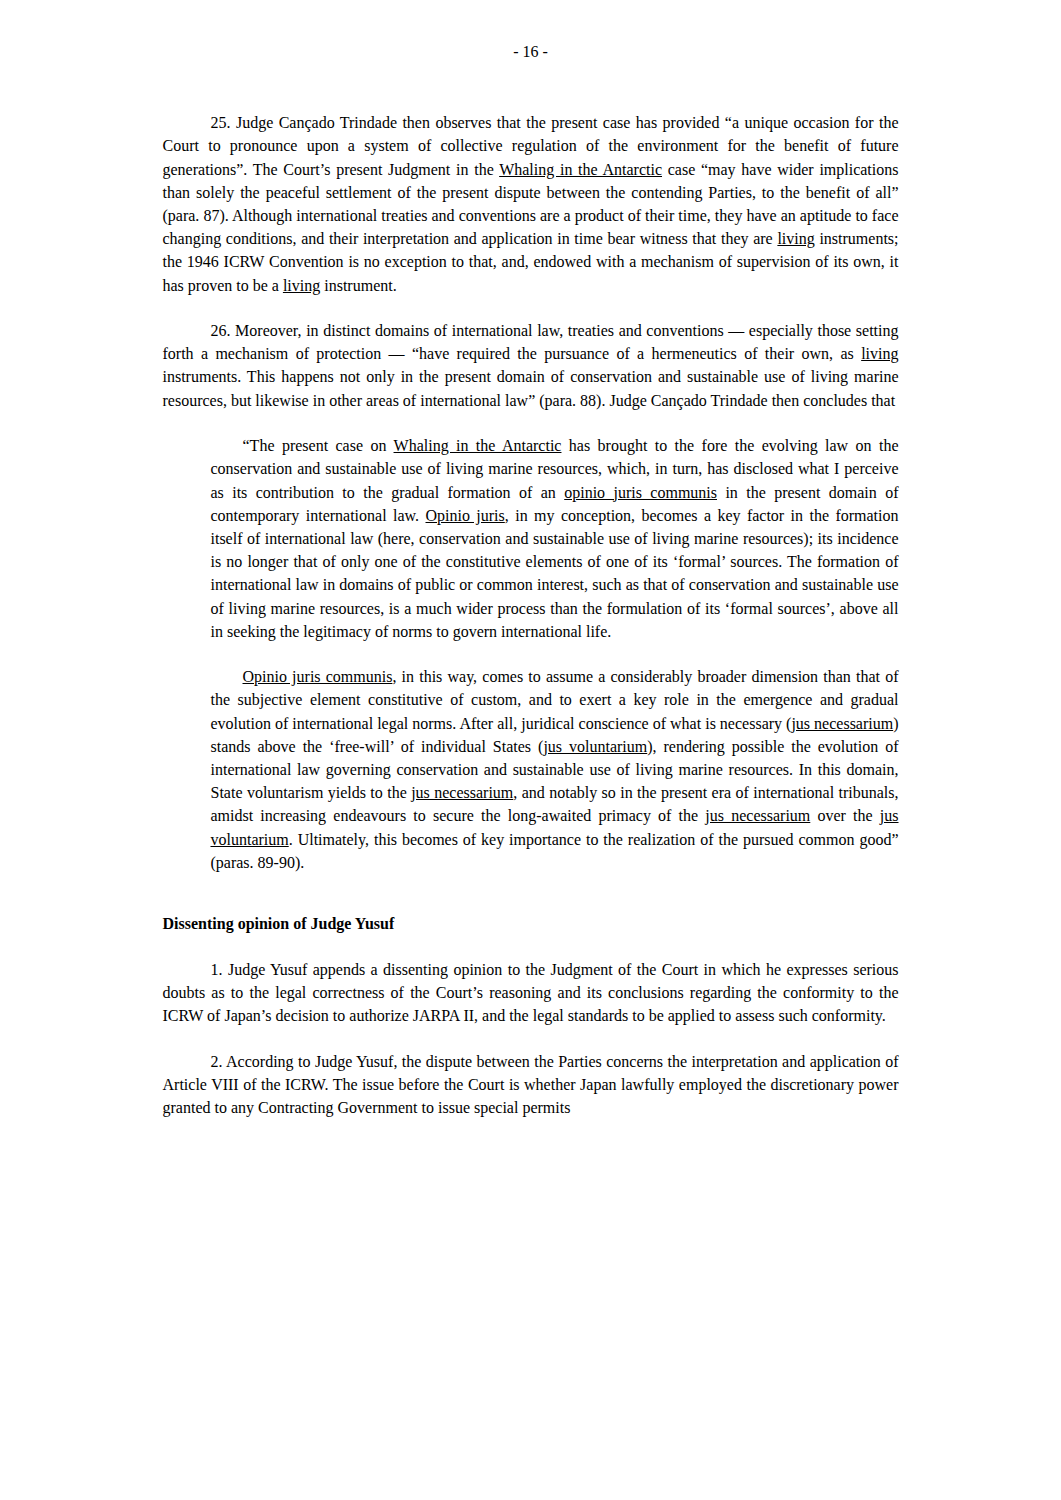- 16 -
25. Judge Cançado Trindade then observes that the present case has provided “a unique occasion for the Court to pronounce upon a system of collective regulation of the environment for the benefit of future generations”. The Court’s present Judgment in the Whaling in the Antarctic case “may have wider implications than solely the peaceful settlement of the present dispute between the contending Parties, to the benefit of all” (para. 87). Although international treaties and conventions are a product of their time, they have an aptitude to face changing conditions, and their interpretation and application in time bear witness that they are living instruments; the 1946 ICRW Convention is no exception to that, and, endowed with a mechanism of supervision of its own, it has proven to be a living instrument.
26. Moreover, in distinct domains of international law, treaties and conventions — especially those setting forth a mechanism of protection — “have required the pursuance of a hermeneutics of their own, as living instruments. This happens not only in the present domain of conservation and sustainable use of living marine resources, but likewise in other areas of international law” (para. 88). Judge Cançado Trindade then concludes that
“The present case on Whaling in the Antarctic has brought to the fore the evolving law on the conservation and sustainable use of living marine resources, which, in turn, has disclosed what I perceive as its contribution to the gradual formation of an opinio juris communis in the present domain of contemporary international law. Opinio juris, in my conception, becomes a key factor in the formation itself of international law (here, conservation and sustainable use of living marine resources); its incidence is no longer that of only one of the constitutive elements of one of its ‘formal’ sources. The formation of international law in domains of public or common interest, such as that of conservation and sustainable use of living marine resources, is a much wider process than the formulation of its ‘formal sources’, above all in seeking the legitimacy of norms to govern international life.
Opinio juris communis, in this way, comes to assume a considerably broader dimension than that of the subjective element constitutive of custom, and to exert a key role in the emergence and gradual evolution of international legal norms. After all, juridical conscience of what is necessary (jus necessarium) stands above the ‘free-will’ of individual States (jus voluntarium), rendering possible the evolution of international law governing conservation and sustainable use of living marine resources. In this domain, State voluntarism yields to the jus necessarium, and notably so in the present era of international tribunals, amidst increasing endeavours to secure the long-awaited primacy of the jus necessarium over the jus voluntarium. Ultimately, this becomes of key importance to the realization of the pursued common good” (paras. 89-90).
Dissenting opinion of Judge Yusuf
1. Judge Yusuf appends a dissenting opinion to the Judgment of the Court in which he expresses serious doubts as to the legal correctness of the Court’s reasoning and its conclusions regarding the conformity to the ICRW of Japan’s decision to authorize JARPA II, and the legal standards to be applied to assess such conformity.
2. According to Judge Yusuf, the dispute between the Parties concerns the interpretation and application of Article VIII of the ICRW. The issue before the Court is whether Japan lawfully employed the discretionary power granted to any Contracting Government to issue special permits